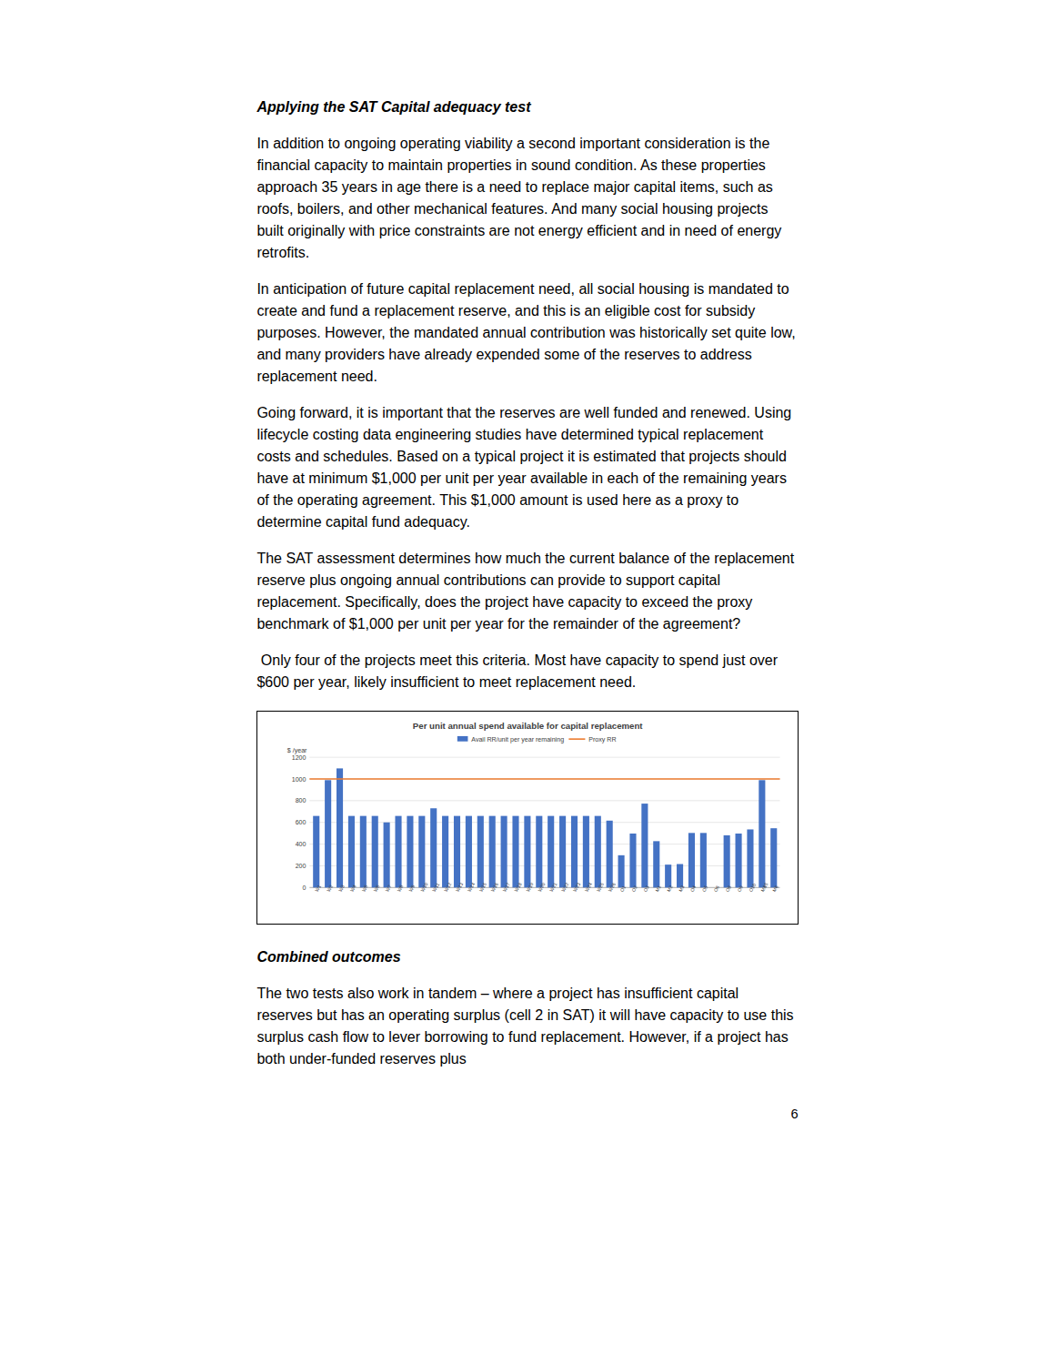Applying the SAT Capital adequacy test
In addition to ongoing operating viability a second important consideration is the financial capacity to maintain properties in sound condition. As these properties approach 35 years in age there is a need to replace major capital items, such as roofs, boilers, and other mechanical features. And many social housing projects built originally with price constraints are not energy efficient and in need of energy retrofits.
In anticipation of future capital replacement need, all social housing is mandated to create and fund a replacement reserve, and this is an eligible cost for subsidy purposes. However, the mandated annual contribution was historically set quite low, and many providers have already expended some of the reserves to address replacement need.
Going forward, it is important that the reserves are well funded and renewed. Using lifecycle costing data engineering studies have determined typical replacement costs and schedules. Based on a typical project it is estimated that projects should have at minimum $1,000 per unit per year available in each of the remaining years of the operating agreement. This $1,000 amount is used here as a proxy to determine capital fund adequacy.
The SAT assessment determines how much the current balance of the replacement reserve plus ongoing annual contributions can provide to support capital replacement. Specifically, does the project have capacity to exceed the proxy benchmark of $1,000 per unit per year for the remainder of the agreement?
Only four of the projects meet this criteria. Most have capacity to spend just over $600 per year, likely insufficient to meet replacement need.
Per unit annual spend available for capital replacement Avail RR/unit per year remaining Proxy RR $ /year 1200 1000 800 600 400 200 0 W1 W2 W3 W4 W5 W6 W7 W8 W9 W10 W11 W12 W13 W14 W15 W16 W17 W18 W19 W20 W21 W22 W23 W24 W25 W26 O1 O2 O3 M1 M2 M3 O4 O5 O6 O8 O9 O10 M&5 M6
Combined outcomes
The two tests also work in tandem – where a project has insufficient capital reserves but has an operating surplus (cell 2 in SAT) it will have capacity to use this surplus cash flow to lever borrowing to fund replacement. However, if a project has both under-funded reserves plus
6